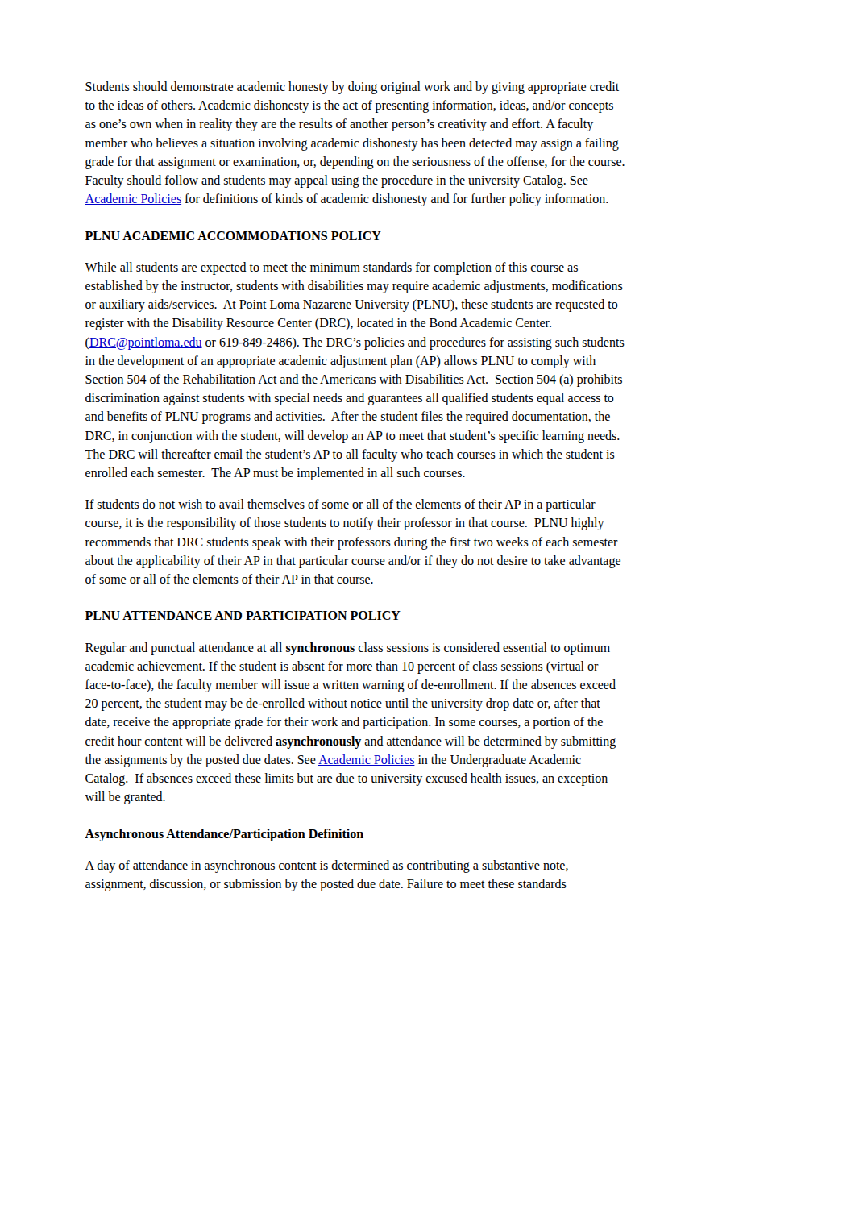Students should demonstrate academic honesty by doing original work and by giving appropriate credit to the ideas of others. Academic dishonesty is the act of presenting information, ideas, and/or concepts as one’s own when in reality they are the results of another person’s creativity and effort. A faculty member who believes a situation involving academic dishonesty has been detected may assign a failing grade for that assignment or examination, or, depending on the seriousness of the offense, for the course. Faculty should follow and students may appeal using the procedure in the university Catalog. See Academic Policies for definitions of kinds of academic dishonesty and for further policy information.
PLNU Academic Accommodations Policy
While all students are expected to meet the minimum standards for completion of this course as established by the instructor, students with disabilities may require academic adjustments, modifications or auxiliary aids/services. At Point Loma Nazarene University (PLNU), these students are requested to register with the Disability Resource Center (DRC), located in the Bond Academic Center. (DRC@pointloma.edu or 619-849-2486). The DRC’s policies and procedures for assisting such students in the development of an appropriate academic adjustment plan (AP) allows PLNU to comply with Section 504 of the Rehabilitation Act and the Americans with Disabilities Act. Section 504 (a) prohibits discrimination against students with special needs and guarantees all qualified students equal access to and benefits of PLNU programs and activities. After the student files the required documentation, the DRC, in conjunction with the student, will develop an AP to meet that student’s specific learning needs. The DRC will thereafter email the student’s AP to all faculty who teach courses in which the student is enrolled each semester. The AP must be implemented in all such courses.
If students do not wish to avail themselves of some or all of the elements of their AP in a particular course, it is the responsibility of those students to notify their professor in that course. PLNU highly recommends that DRC students speak with their professors during the first two weeks of each semester about the applicability of their AP in that particular course and/or if they do not desire to take advantage of some or all of the elements of their AP in that course.
PLNU Attendance and Participation Policy
Regular and punctual attendance at all synchronous class sessions is considered essential to optimum academic achievement. If the student is absent for more than 10 percent of class sessions (virtual or face-to-face), the faculty member will issue a written warning of de-enrollment. If the absences exceed 20 percent, the student may be de-enrolled without notice until the university drop date or, after that date, receive the appropriate grade for their work and participation. In some courses, a portion of the credit hour content will be delivered asynchronously and attendance will be determined by submitting the assignments by the posted due dates. See Academic Policies in the Undergraduate Academic Catalog. If absences exceed these limits but are due to university excused health issues, an exception will be granted.
Asynchronous Attendance/Participation Definition
A day of attendance in asynchronous content is determined as contributing a substantive note, assignment, discussion, or submission by the posted due date. Failure to meet these standards